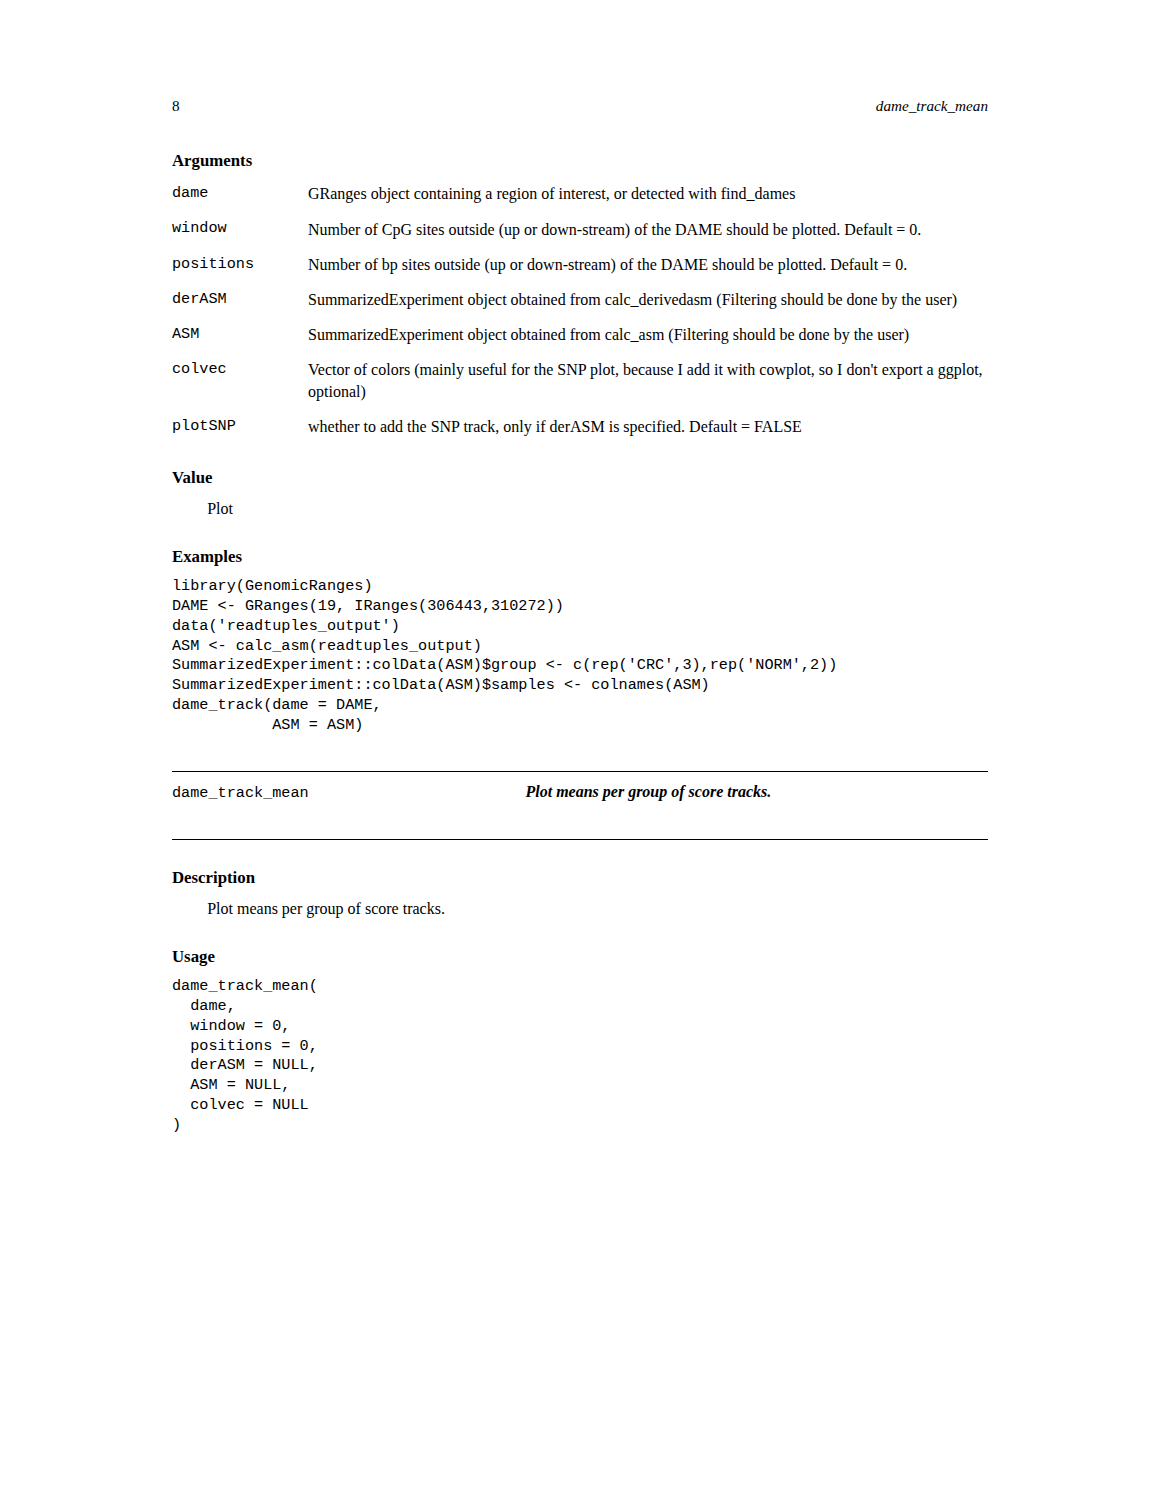8 dame_track_mean
Arguments
dame
GRanges object containing a region of interest, or detected with find_dames
window
Number of CpG sites outside (up or down-stream) of the DAME should be plotted. Default = 0.
positions
Number of bp sites outside (up or down-stream) of the DAME should be plotted. Default = 0.
derASM
SummarizedExperiment object obtained from calc_derivedasm (Filtering should be done by the user)
ASM
SummarizedExperiment object obtained from calc_asm (Filtering should be done by the user)
colvec
Vector of colors (mainly useful for the SNP plot, because I add it with cowplot, so I don't export a ggplot, optional)
plotSNP
whether to add the SNP track, only if derASM is specified. Default = FALSE
Value
Plot
Examples
library(GenomicRanges)
DAME <- GRanges(19, IRanges(306443,310272))
data('readtuples_output')
ASM <- calc_asm(readtuples_output)
SummarizedExperiment::colData(ASM)$group <- c(rep('CRC',3),rep('NORM',2))
SummarizedExperiment::colData(ASM)$samples <- colnames(ASM)
dame_track(dame = DAME,
           ASM = ASM)
dame_track_mean Plot means per group of score tracks.
Description
Plot means per group of score tracks.
Usage
dame_track_mean(
  dame,
  window = 0,
  positions = 0,
  derASM = NULL,
  ASM = NULL,
  colvec = NULL
)